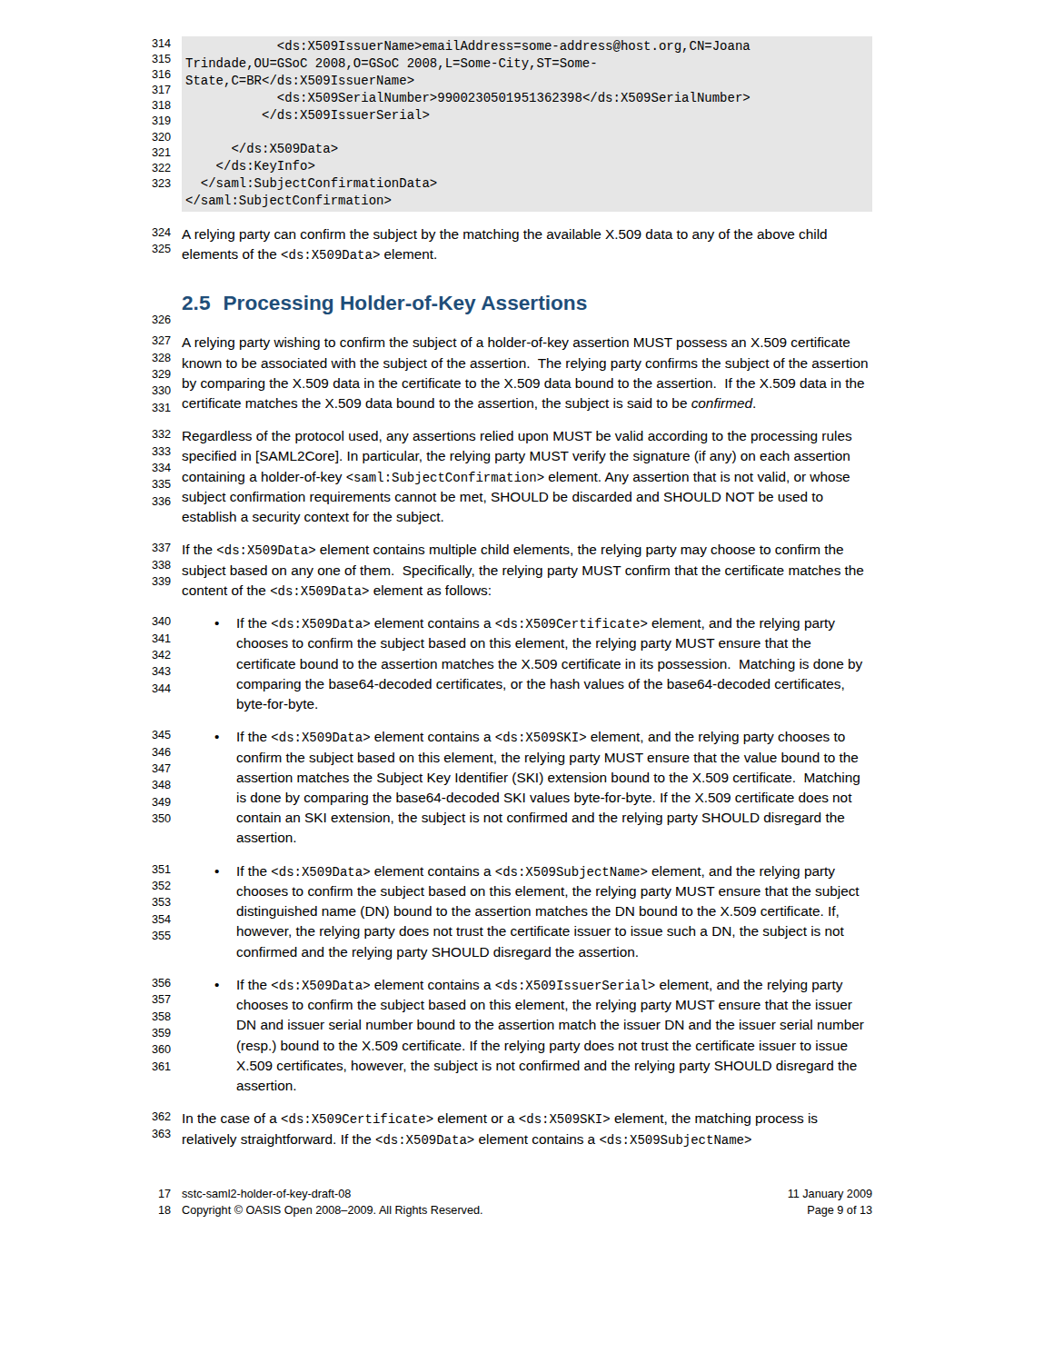314
315
316
317
318
319
320
321
322
323
            <ds:X509IssuerName>emailAddress=some-address@host.org,CN=Joana
Trindade,OU=GSoC 2008,O=GSoC 2008,L=Some-City,ST=Some-
State,C=BR</ds:X509IssuerName>
            <ds:X509SerialNumber>9900230501951362398</ds:X509SerialNumber>
          </ds:X509IssuerSerial>

      </ds:X509Data>
    </ds:KeyInfo>
  </saml:SubjectConfirmationData>
</saml:SubjectConfirmation>
324
325
A relying party can confirm the subject by the matching the available X.509 data to any of the above child elements of the <ds:X509Data> element.
326
2.5 Processing Holder-of-Key Assertions
327
328
329
330
331
A relying party wishing to confirm the subject of a holder-of-key assertion MUST possess an X.509 certificate known to be associated with the subject of the assertion. The relying party confirms the subject of the assertion by comparing the X.509 data in the certificate to the X.509 data bound to the assertion. If the X.509 data in the certificate matches the X.509 data bound to the assertion, the subject is said to be confirmed.
332
333
334
335
336
Regardless of the protocol used, any assertions relied upon MUST be valid according to the processing rules specified in [SAML2Core]. In particular, the relying party MUST verify the signature (if any) on each assertion containing a holder-of-key <saml:SubjectConfirmation> element. Any assertion that is not valid, or whose subject confirmation requirements cannot be met, SHOULD be discarded and SHOULD NOT be used to establish a security context for the subject.
337
338
339
If the <ds:X509Data> element contains multiple child elements, the relying party may choose to confirm the subject based on any one of them. Specifically, the relying party MUST confirm that the certificate matches the content of the <ds:X509Data> element as follows:
340
341
342
343
344
If the <ds:X509Data> element contains a <ds:X509Certificate> element, and the relying party chooses to confirm the subject based on this element, the relying party MUST ensure that the certificate bound to the assertion matches the X.509 certificate in its possession. Matching is done by comparing the base64-decoded certificates, or the hash values of the base64-decoded certificates, byte-for-byte.
345
346
347
348
349
350
If the <ds:X509Data> element contains a <ds:X509SKI> element, and the relying party chooses to confirm the subject based on this element, the relying party MUST ensure that the value bound to the assertion matches the Subject Key Identifier (SKI) extension bound to the X.509 certificate. Matching is done by comparing the base64-decoded SKI values byte-for-byte. If the X.509 certificate does not contain an SKI extension, the subject is not confirmed and the relying party SHOULD disregard the assertion.
351
352
353
354
355
If the <ds:X509Data> element contains a <ds:X509SubjectName> element, and the relying party chooses to confirm the subject based on this element, the relying party MUST ensure that the subject distinguished name (DN) bound to the assertion matches the DN bound to the X.509 certificate. If, however, the relying party does not trust the certificate issuer to issue such a DN, the subject is not confirmed and the relying party SHOULD disregard the assertion.
356
357
358
359
360
361
If the <ds:X509Data> element contains a <ds:X509IssuerSerial> element, and the relying party chooses to confirm the subject based on this element, the relying party MUST ensure that the issuer DN and issuer serial number bound to the assertion match the issuer DN and the issuer serial number (resp.) bound to the X.509 certificate. If the relying party does not trust the certificate issuer to issue X.509 certificates, however, the subject is not confirmed and the relying party SHOULD disregard the assertion.
362
363
In the case of a <ds:X509Certificate> element or a <ds:X509SKI> element, the matching process is relatively straightforward. If the <ds:X509Data> element contains a <ds:X509SubjectName>
17
18
| sstc-saml2-holder-of-key-draft-08 | 11 January 2009 |
| Copyright © OASIS Open 2008–2009. All Rights Reserved. | Page 9 of 13 |